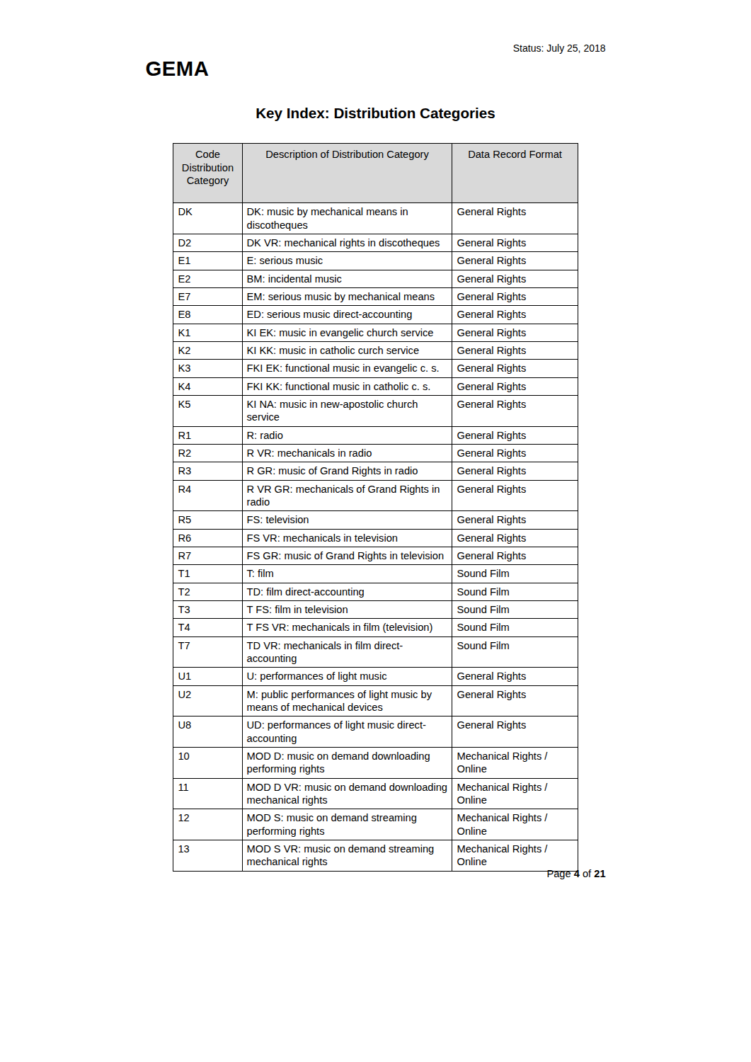Status: July 25, 2018
GEMA
Key Index: Distribution Categories
| Code Distribution Category | Description of Distribution Category | Data Record Format |
| --- | --- | --- |
| DK | DK: music by mechanical means in discotheques | General Rights |
| D2 | DK VR: mechanical rights in discotheques | General Rights |
| E1 | E: serious music | General Rights |
| E2 | BM: incidental music | General Rights |
| E7 | EM: serious music by mechanical means | General Rights |
| E8 | ED: serious music direct-accounting | General Rights |
| K1 | KI EK: music in evangelic church service | General Rights |
| K2 | KI KK: music in catholic curch service | General Rights |
| K3 | FKI EK: functional music in evangelic c. s. | General Rights |
| K4 | FKI KK: functional music in catholic c. s. | General Rights |
| K5 | KI NA: music in new-apostolic church service | General Rights |
| R1 | R: radio | General Rights |
| R2 | R VR: mechanicals in radio | General Rights |
| R3 | R GR: music of Grand Rights in radio | General Rights |
| R4 | R VR GR: mechanicals of Grand Rights in radio | General Rights |
| R5 | FS: television | General Rights |
| R6 | FS VR: mechanicals in television | General Rights |
| R7 | FS GR: music of Grand Rights in television | General Rights |
| T1 | T: film | Sound Film |
| T2 | TD: film direct-accounting | Sound Film |
| T3 | T FS: film in television | Sound Film |
| T4 | T FS VR: mechanicals in film (television) | Sound Film |
| T7 | TD VR: mechanicals in film direct-accounting | Sound Film |
| U1 | U: performances of light music | General Rights |
| U2 | M: public performances of light music by means of mechanical devices | General Rights |
| U8 | UD: performances of light music direct-accounting | General Rights |
| 10 | MOD D: music on demand downloading performing rights | Mechanical Rights / Online |
| 11 | MOD D VR: music on demand downloading mechanical rights | Mechanical Rights / Online |
| 12 | MOD S: music on demand streaming performing rights | Mechanical Rights / Online |
| 13 | MOD S VR: music on demand streaming mechanical rights | Mechanical Rights / Online |
Page 4 of 21